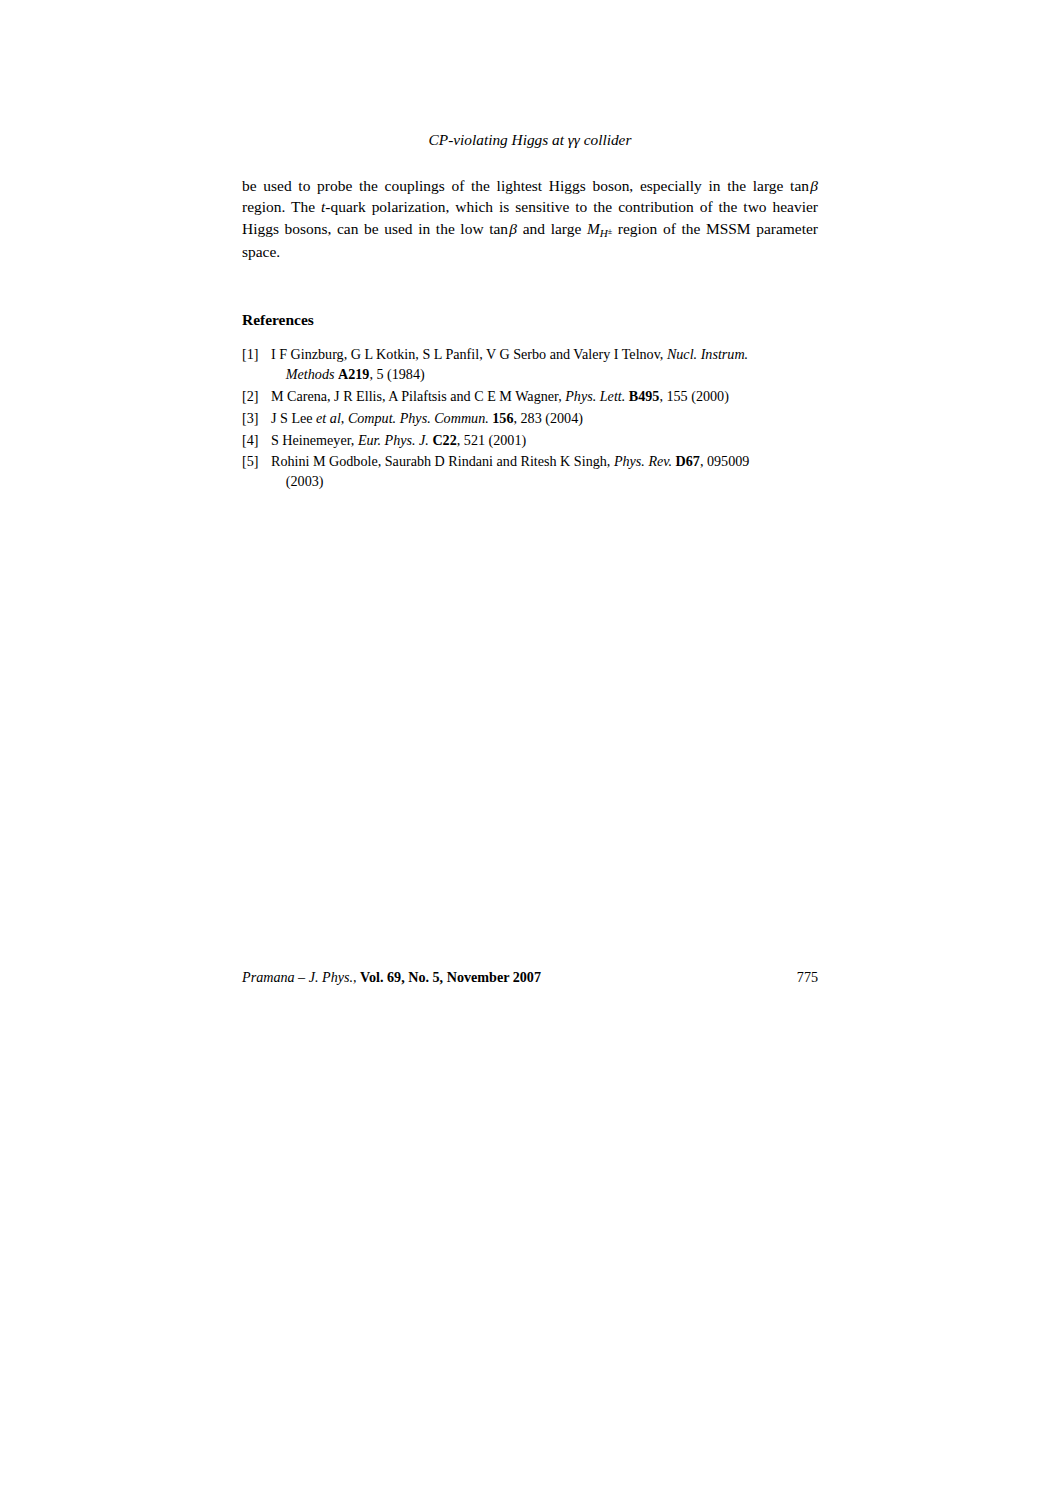CP-violating Higgs at γγ collider
be used to probe the couplings of the lightest Higgs boson, especially in the large tan β region. The t-quark polarization, which is sensitive to the contribution of the two heavier Higgs bosons, can be used in the low tan β and large MH± region of the MSSM parameter space.
References
[1] I F Ginzburg, G L Kotkin, S L Panfil, V G Serbo and Valery I Telnov, Nucl. Instrum. Methods A219, 5 (1984)
[2] M Carena, J R Ellis, A Pilaftsis and C E M Wagner, Phys. Lett. B495, 155 (2000)
[3] J S Lee et al, Comput. Phys. Commun. 156, 283 (2004)
[4] S Heinemeyer, Eur. Phys. J. C22, 521 (2001)
[5] Rohini M Godbole, Saurabh D Rindani and Ritesh K Singh, Phys. Rev. D67, 095009 (2003)
Pramana – J. Phys., Vol. 69, No. 5, November 2007 775